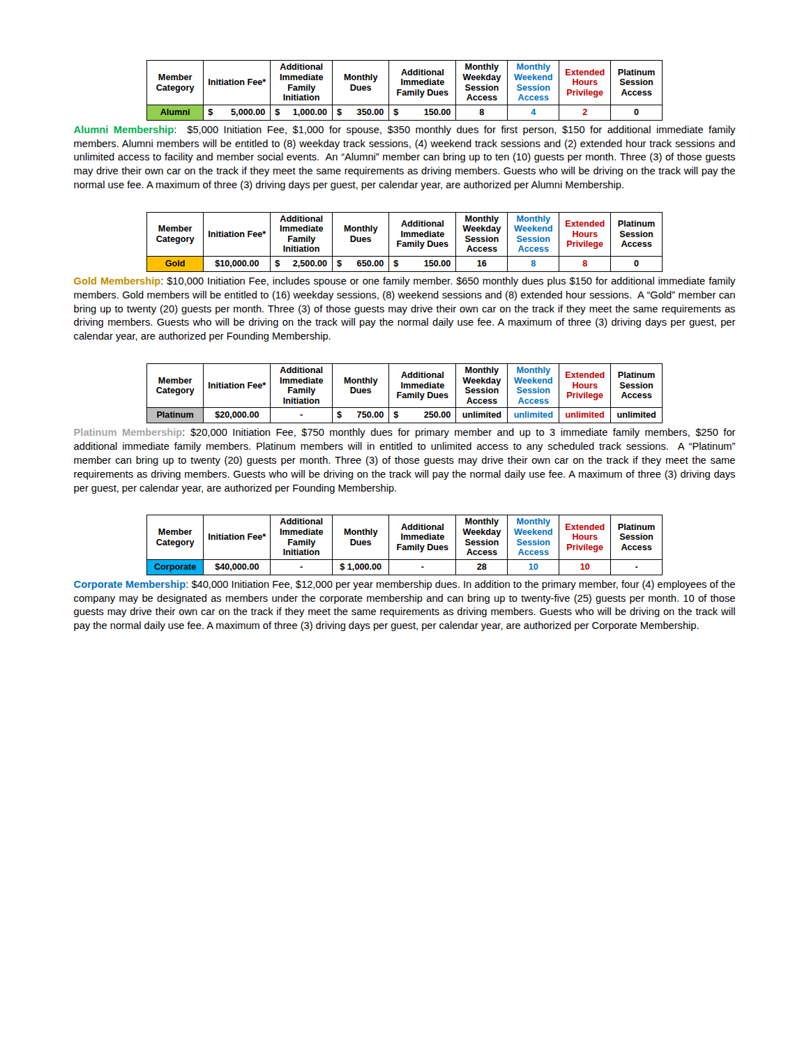| Member Category | Initiation Fee* | Additional Immediate Family Initiation | Monthly Dues | Additional Immediate Family Dues | Monthly Weekday Session Access | Monthly Weekend Session Access | Extended Hours Privilege | Platinum Session Access |
| --- | --- | --- | --- | --- | --- | --- | --- | --- |
| Alumni | $ 5,000.00 | $ 1,000.00 | $ 350.00 | $ 150.00 | 8 | 4 | 2 | 0 |
Alumni Membership: $5,000 Initiation Fee, $1,000 for spouse, $350 monthly dues for first person, $150 for additional immediate family members. Alumni members will be entitled to (8) weekday track sessions, (4) weekend track sessions and (2) extended hour track sessions and unlimited access to facility and member social events. An “Alumni” member can bring up to ten (10) guests per month. Three (3) of those guests may drive their own car on the track if they meet the same requirements as driving members. Guests who will be driving on the track will pay the normal use fee. A maximum of three (3) driving days per guest, per calendar year, are authorized per Alumni Membership.
| Member Category | Initiation Fee* | Additional Immediate Family Initiation | Monthly Dues | Additional Immediate Family Dues | Monthly Weekday Session Access | Monthly Weekend Session Access | Extended Hours Privilege | Platinum Session Access |
| --- | --- | --- | --- | --- | --- | --- | --- | --- |
| Gold | $10,000.00 | $ 2,500.00 | $ 650.00 | $ 150.00 | 16 | 8 | 8 | 0 |
Gold Membership: $10,000 Initiation Fee, includes spouse or one family member. $650 monthly dues plus $150 for additional immediate family members. Gold members will be entitled to (16) weekday sessions, (8) weekend sessions and (8) extended hour sessions. A “Gold” member can bring up to twenty (20) guests per month. Three (3) of those guests may drive their own car on the track if they meet the same requirements as driving members. Guests who will be driving on the track will pay the normal daily use fee. A maximum of three (3) driving days per guest, per calendar year, are authorized per Founding Membership.
| Member Category | Initiation Fee* | Additional Immediate Family Initiation | Monthly Dues | Additional Immediate Family Dues | Monthly Weekday Session Access | Monthly Weekend Session Access | Extended Hours Privilege | Platinum Session Access |
| --- | --- | --- | --- | --- | --- | --- | --- | --- |
| Platinum | $20,000.00 | - | $ 750.00 | $ 250.00 | unlimited | unlimited | unlimited | unlimited |
Platinum Membership: $20,000 Initiation Fee, $750 monthly dues for primary member and up to 3 immediate family members, $250 for additional immediate family members. Platinum members will in entitled to unlimited access to any scheduled track sessions. A “Platinum” member can bring up to twenty (20) guests per month. Three (3) of those guests may drive their own car on the track if they meet the same requirements as driving members. Guests who will be driving on the track will pay the normal daily use fee. A maximum of three (3) driving days per guest, per calendar year, are authorized per Founding Membership.
| Member Category | Initiation Fee* | Additional Immediate Family Initiation | Monthly Dues | Additional Immediate Family Dues | Monthly Weekday Session Access | Monthly Weekend Session Access | Extended Hours Privilege | Platinum Session Access |
| --- | --- | --- | --- | --- | --- | --- | --- | --- |
| Corporate | $40,000.00 | - | $ 1,000.00 | - | 28 | 10 | 10 | - |
Corporate Membership: $40,000 Initiation Fee, $12,000 per year membership dues. In addition to the primary member, four (4) employees of the company may be designated as members under the corporate membership and can bring up to twenty-five (25) guests per month. 10 of those guests may drive their own car on the track if they meet the same requirements as driving members. Guests who will be driving on the track will pay the normal daily use fee. A maximum of three (3) driving days per guest, per calendar year, are authorized per Corporate Membership.